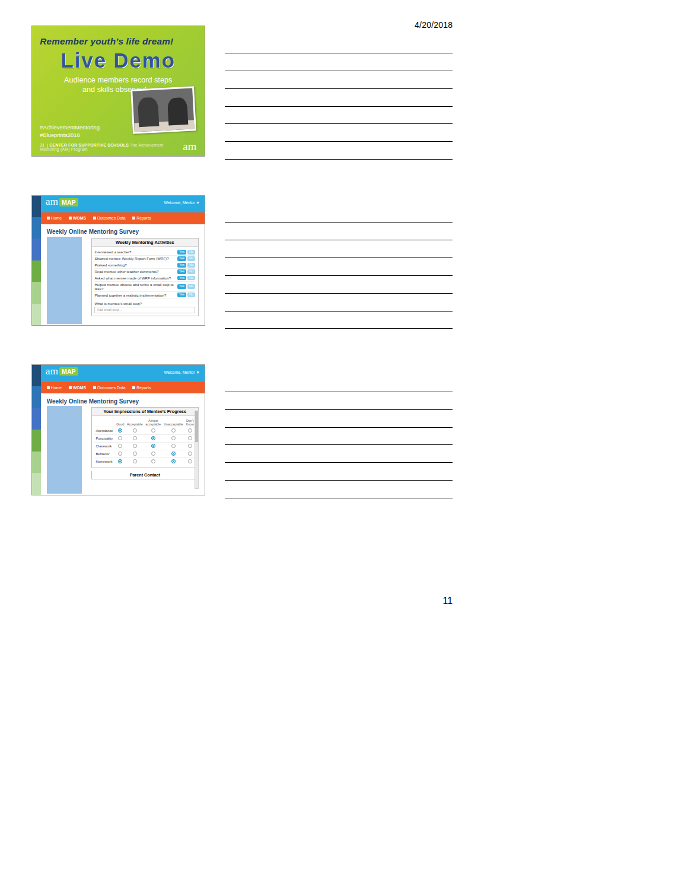4/20/2018
Remember youth’s life dream!
Live Demo
Audience members record steps
and skills observed…
#AchievementMentoring
#Blueprints2018
31| CENTER FOR SUPPORTIVE SCHOOLS The Achievement Mentoring (AM) Program
am
amMAP
Welcome, Mentor ▼
Home
WOMS
Outcomes Data
Reports
Weekly Online Mentoring Survey
Weekly Mentoring Activities
Interviewed a teacher? Yes No
Showed mentee Weekly Report Form (WRF)? Yes No
Praised something? Yes No
Read mentee other teacher comments? Yes No
Asked what mentee made of WRF information? Yes No
Helped mentee choose and refine a small step to take? Yes No
Planned together a realistic implementation? Yes No
What is mentee’s small step?
Add small step…
amMAP
Welcome, Mentor ▼
Home
WOMS
Outcomes Data
Reports
Weekly Online Mentoring Survey
Your Impressions of Mentee’s Progress
| | Good | Acceptable | Almost acceptable | Unacceptable | Don’t Know |
| --- | --- | --- | --- | --- | --- |
| Attendance | | | | | |
| Punctuality | | | | | |
| Classwork | | | | | |
| Behavior | | | | | |
| Homework | | | | | |
Parent Contact
11